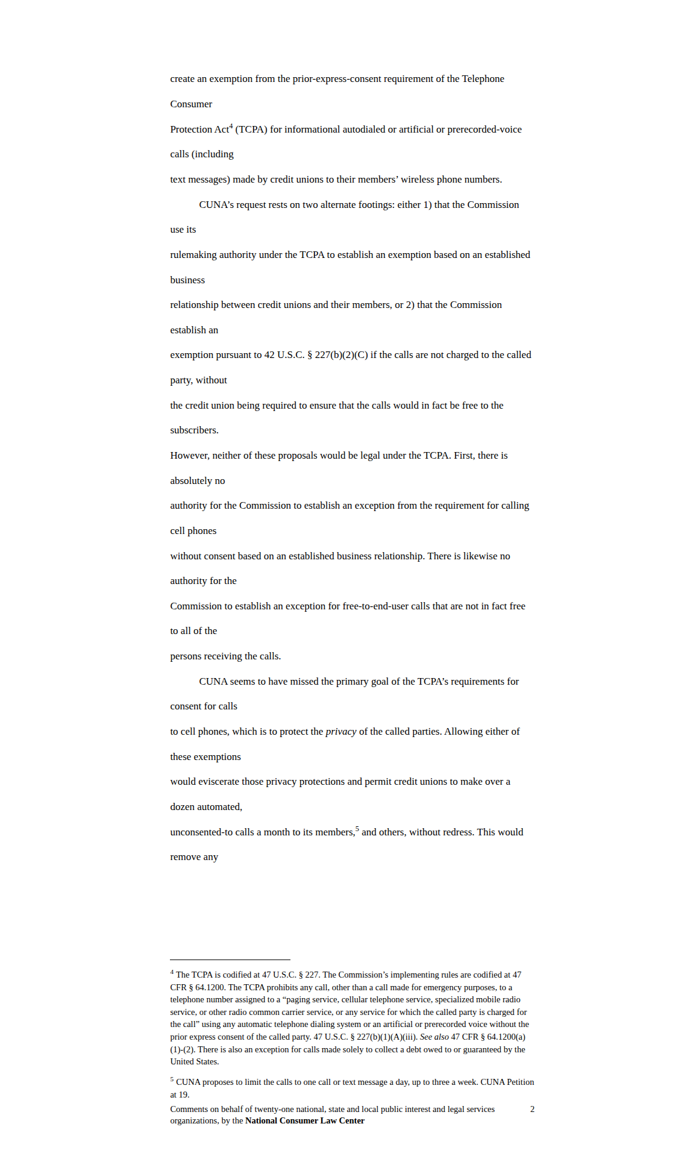create an exemption from the prior-express-consent requirement of the Telephone Consumer
Protection Act4 (TCPA) for informational autodialed or artificial or prerecorded-voice calls (including
text messages) made by credit unions to their members’ wireless phone numbers.
CUNA’s request rests on two alternate footings: either 1) that the Commission use its
rulemaking authority under the TCPA to establish an exemption based on an established business
relationship between credit unions and their members, or 2) that the Commission establish an
exemption pursuant to 42 U.S.C. § 227(b)(2)(C) if the calls are not charged to the called party, without
the credit union being required to ensure that the calls would in fact be free to the subscribers.
However, neither of these proposals would be legal under the TCPA. First, there is absolutely no
authority for the Commission to establish an exception from the requirement for calling cell phones
without consent based on an established business relationship. There is likewise no authority for the
Commission to establish an exception for free-to-end-user calls that are not in fact free to all of the
persons receiving the calls.
CUNA seems to have missed the primary goal of the TCPA’s requirements for consent for calls
to cell phones, which is to protect the privacy of the called parties. Allowing either of these exemptions
would eviscerate those privacy protections and permit credit unions to make over a dozen automated,
unconsented-to calls a month to its members,5 and others, without redress. This would remove any
4 The TCPA is codified at 47 U.S.C. § 227. The Commission’s implementing rules are codified at 47 CFR § 64.1200. The TCPA prohibits any call, other than a call made for emergency purposes, to a telephone number assigned to a “paging service, cellular telephone service, specialized mobile radio service, or other radio common carrier service, or any service for which the called party is charged for the call” using any automatic telephone dialing system or an artificial or prerecorded voice without the prior express consent of the called party. 47 U.S.C. § 227(b)(1)(A)(iii). See also 47 CFR § 64.1200(a)(1)-(2). There is also an exception for calls made solely to collect a debt owed to or guaranteed by the United States.
5 CUNA proposes to limit the calls to one call or text message a day, up to three a week. CUNA Petition at 19.
Comments on behalf of twenty-one national, state and local public interest and legal services organizations, by the National Consumer Law Center
2